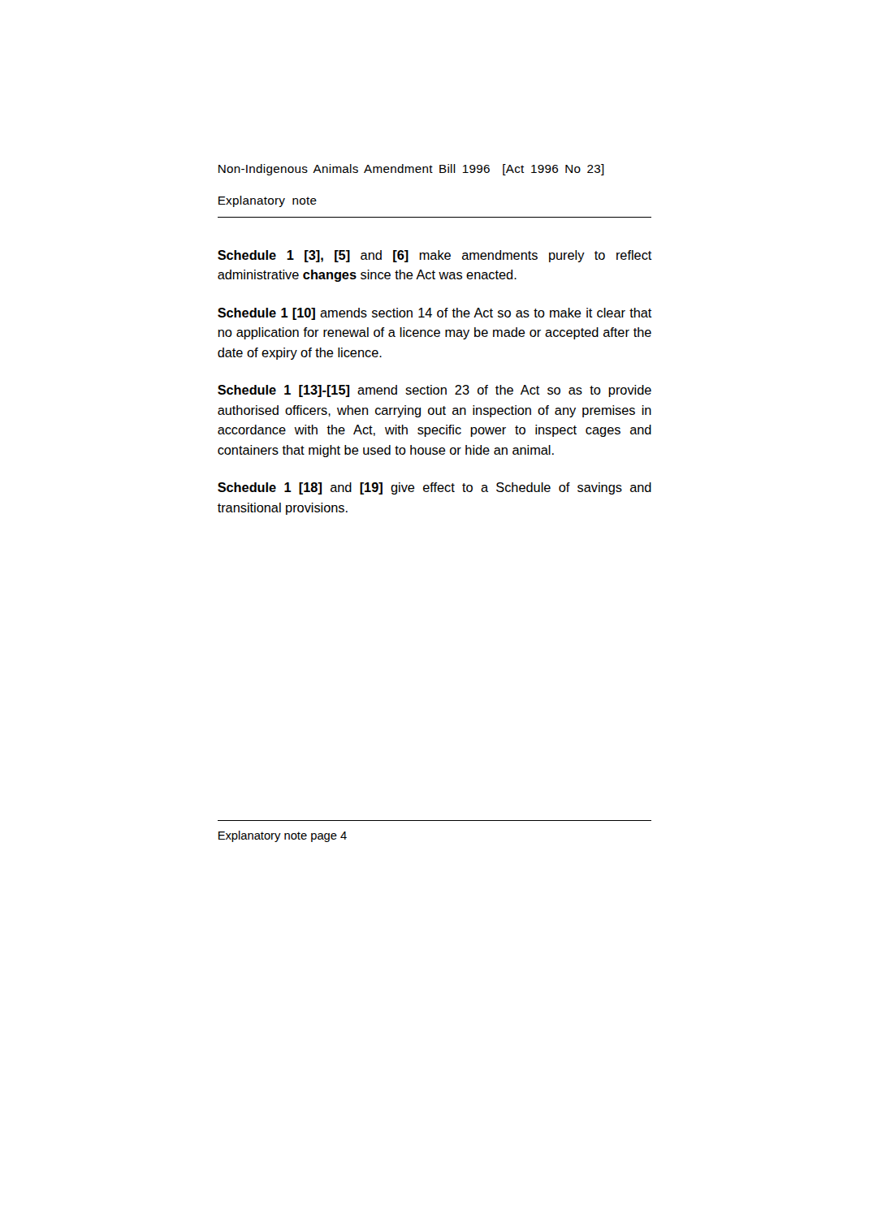Non-Indigenous Animals Amendment Bill 1996 [Act 1996 No 23]
Explanatory note
Schedule 1 [3], [5] and [6] make amendments purely to reflect administrative changes since the Act was enacted.
Schedule 1 [10] amends section 14 of the Act so as to make it clear that no application for renewal of a licence may be made or accepted after the date of expiry of the licence.
Schedule 1 [13]-[15] amend section 23 of the Act so as to provide authorised officers, when carrying out an inspection of any premises in accordance with the Act, with specific power to inspect cages and containers that might be used to house or hide an animal.
Schedule 1 [18] and [19] give effect to a Schedule of savings and transitional provisions.
Explanatory note page 4